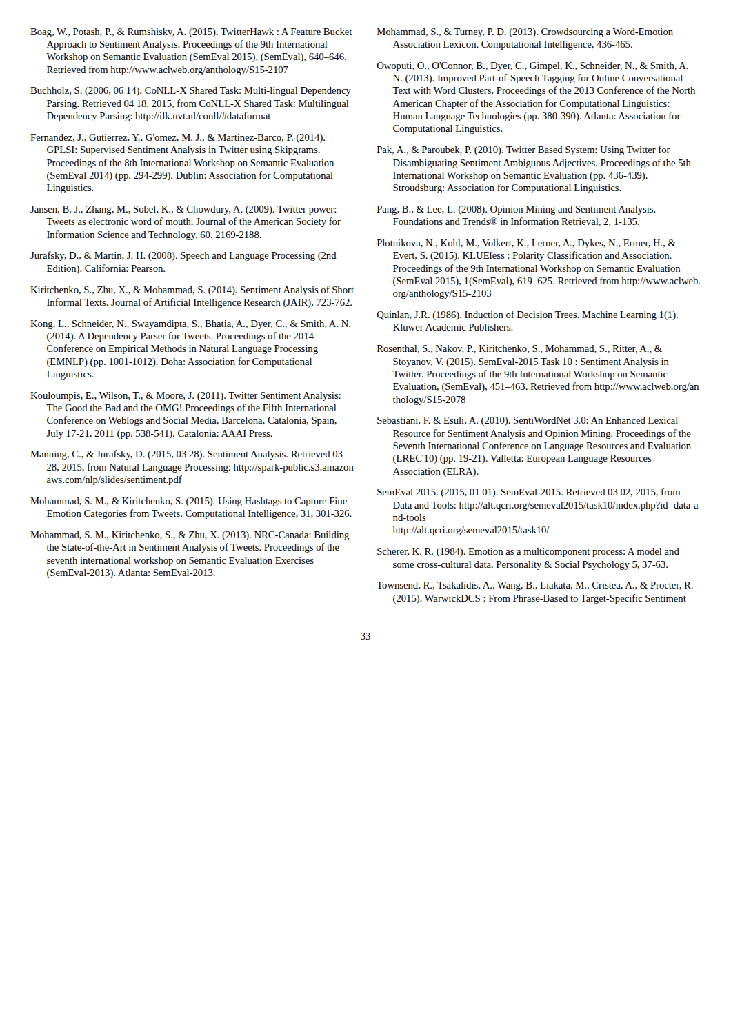Boag, W., Potash, P., & Rumshisky, A. (2015). TwitterHawk : A Feature Bucket Approach to Sentiment Analysis. Proceedings of the 9th International Workshop on Semantic Evaluation (SemEval 2015), (SemEval), 640–646. Retrieved from http://www.aclweb.org/anthology/S15-2107
Buchholz, S. (2006, 06 14). CoNLL-X Shared Task: Multi-lingual Dependency Parsing. Retrieved 04 18, 2015, from CoNLL-X Shared Task: Multilingual Dependency Parsing: http://ilk.uvt.nl/conll/#dataformat
Fernandez, J., Gutierrez, Y., G'omez, M. J., & Martinez-Barco, P. (2014). GPLSI: Supervised Sentiment Analysis in Twitter using Skipgrams. Proceedings of the 8th International Workshop on Semantic Evaluation (SemEval 2014) (pp. 294-299). Dublin: Association for Computational Linguistics.
Jansen, B. J., Zhang, M., Sobel, K., & Chowdury, A. (2009). Twitter power: Tweets as electronic word of mouth. Journal of the American Society for Information Science and Technology, 60, 2169-2188.
Jurafsky, D., & Martin, J. H. (2008). Speech and Language Processing (2nd Edition). California: Pearson.
Kiritchenko, S., Zhu, X., & Mohammad, S. (2014). Sentiment Analysis of Short Informal Texts. Journal of Artificial Intelligence Research (JAIR), 723-762.
Kong, L., Schneider, N., Swayamdipta, S., Bhatia, A., Dyer, C., & Smith, A. N. (2014). A Dependency Parser for Tweets. Proceedings of the 2014 Conference on Empirical Methods in Natural Language Processing (EMNLP) (pp. 1001-1012). Doha: Association for Computational Linguistics.
Kouloumpis, E., Wilson, T., & Moore, J. (2011). Twitter Sentiment Analysis: The Good the Bad and the OMG! Proceedings of the Fifth International Conference on Weblogs and Social Media, Barcelona, Catalonia, Spain, July 17-21, 2011 (pp. 538-541). Catalonia: AAAI Press.
Manning, C., & Jurafsky, D. (2015, 03 28). Sentiment Analysis. Retrieved 03 28, 2015, from Natural Language Processing: http://spark-public.s3.amazonaws.com/nlp/slides/sentiment.pdf
Mohammad, S. M., & Kiritchenko, S. (2015). Using Hashtags to Capture Fine Emotion Categories from Tweets. Computational Intelligence, 31, 301-326.
Mohammad, S. M., Kiritchenko, S., & Zhu, X. (2013). NRC-Canada: Building the State-of-the-Art in Sentiment Analysis of Tweets. Proceedings of the seventh international workshop on Semantic Evaluation Exercises (SemEval-2013). Atlanta: SemEval-2013.
Mohammad, S., & Turney, P. D. (2013). Crowdsourcing a Word-Emotion Association Lexicon. Computational Intelligence, 436-465.
Owoputi, O., O'Connor, B., Dyer, C., Gimpel, K., Schneider, N., & Smith, A. N. (2013). Improved Part-of-Speech Tagging for Online Conversational Text with Word Clusters. Proceedings of the 2013 Conference of the North American Chapter of the Association for Computational Linguistics: Human Language Technologies (pp. 380-390). Atlanta: Association for Computational Linguistics.
Pak, A., & Paroubek, P. (2010). Twitter Based System: Using Twitter for Disambiguating Sentiment Ambiguous Adjectives. Proceedings of the 5th International Workshop on Semantic Evaluation (pp. 436-439). Stroudsburg: Association for Computational Linguistics.
Pang, B., & Lee, L. (2008). Opinion Mining and Sentiment Analysis. Foundations and Trends® in Information Retrieval, 2, 1-135.
Plotnikova, N., Kohl, M., Volkert, K., Lerner, A., Dykes, N., Ermer, H., & Evert, S. (2015). KLUEless : Polarity Classification and Association. Proceedings of the 9th International Workshop on Semantic Evaluation (SemEval 2015), 1(SemEval), 619–625. Retrieved from http://www.aclweb.org/anthology/S15-2103
Quinlan, J.R. (1986). Induction of Decision Trees. Machine Learning 1(1). Kluwer Academic Publishers.
Rosenthal, S., Nakov, P., Kiritchenko, S., Mohammad, S., Ritter, A., & Stoyanov, V. (2015). SemEval-2015 Task 10 : Sentiment Analysis in Twitter. Proceedings of the 9th International Workshop on Semantic Evaluation, (SemEval), 451–463. Retrieved from http://www.aclweb.org/anthology/S15-2078
Sebastiani, F. & Esuli, A. (2010). SentiWordNet 3.0: An Enhanced Lexical Resource for Sentiment Analysis and Opinion Mining. Proceedings of the Seventh International Conference on Language Resources and Evaluation (LREC'10) (pp. 19-21). Valletta: European Language Resources Association (ELRA).
SemEval 2015. (2015, 01 01). SemEval-2015. Retrieved 03 02, 2015, from Data and Tools: http://alt.qcri.org/semeval2015/task10/index.php?id=data-and-tools
http://alt.qcri.org/semeval2015/task10/
Scherer, K. R. (1984). Emotion as a multicomponent process: A model and some cross-cultural data. Personality & Social Psychology 5, 37-63.
Townsend, R., Tsakalidis, A., Wang, B., Liakata, M., Cristea, A., & Procter, R. (2015). WarwickDCS : From Phrase-Based to Target-Specific Sentiment
33